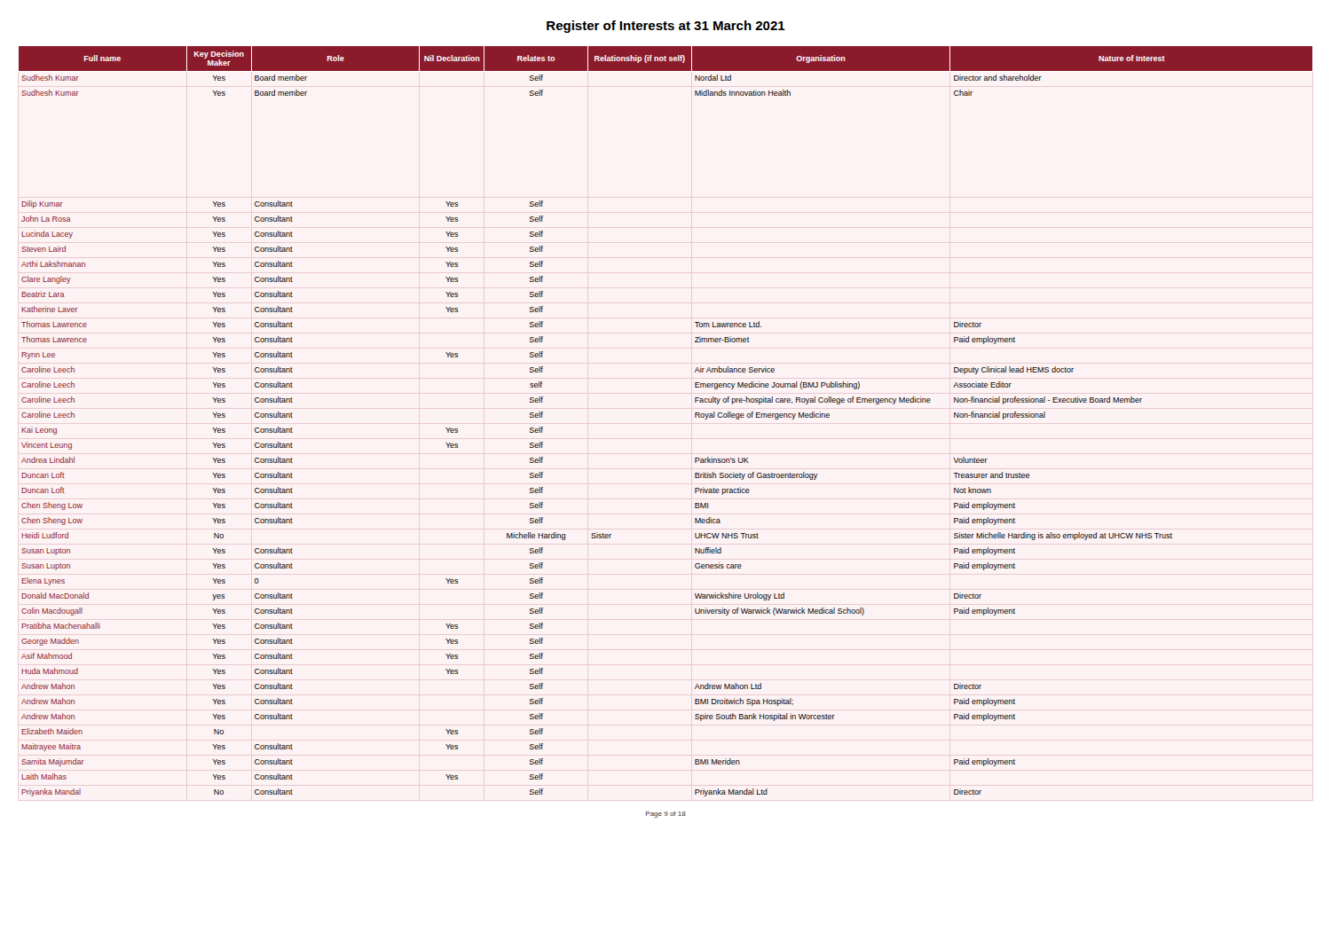Register of Interests at 31 March 2021
| Full name | Key Decision Maker | Role | Nil Declaration | Relates to | Relationship (if not self) | Organisation | Nature of Interest |
| --- | --- | --- | --- | --- | --- | --- | --- |
| Sudhesh Kumar | Yes | Board member | | Self | | Nordal Ltd | Director and shareholder |
| Sudhesh Kumar | Yes | Board member | | Self | | Midlands Innovation Health | Chair |
| Dilip Kumar | Yes | Consultant | Yes | Self | | | |
| John La Rosa | Yes | Consultant | Yes | Self | | | |
| Lucinda Lacey | Yes | Consultant | Yes | Self | | | |
| Steven Laird | Yes | Consultant | Yes | Self | | | |
| Arthi Lakshmanan | Yes | Consultant | Yes | Self | | | |
| Clare Langley | Yes | Consultant | Yes | Self | | | |
| Beatriz Lara | Yes | Consultant | Yes | Self | | | |
| Katherine Laver | Yes | Consultant | Yes | Self | | | |
| Thomas Lawrence | Yes | Consultant | | Self | | Tom Lawrence Ltd. | Director |
| Thomas Lawrence | Yes | Consultant | | Self | | Zimmer-Biomet | Paid employment |
| Rynn Lee | Yes | Consultant | Yes | Self | | | |
| Caroline Leech | Yes | Consultant | | Self | | Air Ambulance Service | Deputy Clinical lead HEMS doctor |
| Caroline Leech | Yes | Consultant | | self | | Emergency Medicine Journal (BMJ Publishing) | Associate Editor |
| Caroline Leech | Yes | Consultant | | Self | | Faculty of pre-hospital care, Royal College of Emergency Medicine | Non-financial professional - Executive Board Member |
| Caroline Leech | Yes | Consultant | | Self | | Royal College of Emergency Medicine | Non-financial professional |
| Kai Leong | Yes | Consultant | Yes | Self | | | |
| Vincent Leung | Yes | Consultant | Yes | Self | | | |
| Andrea Lindahl | Yes | Consultant | | Self | | Parkinson's UK | Volunteer |
| Duncan Loft | Yes | Consultant | | Self | | British Society of Gastroenterology | Treasurer and trustee |
| Duncan Loft | Yes | Consultant | | Self | | Private practice | Not known |
| Chen Sheng Low | Yes | Consultant | | Self | | BMI | Paid employment |
| Chen Sheng Low | Yes | Consultant | | Self | | Medica | Paid employment |
| Heidi Ludford | No | | | Michelle Harding | Sister | UHCW NHS Trust | Sister Michelle Harding is also employed at UHCW NHS Trust |
| Susan Lupton | Yes | Consultant | | Self | | Nuffield | Paid employment |
| Susan Lupton | Yes | Consultant | | Self | | Genesis care | Paid employment |
| Elena Lynes | Yes | 0 | Yes | Self | | | |
| Donald MacDonald | yes | Consultant | | Self | | Warwickshire Urology Ltd | Director |
| Colin Macdougall | Yes | Consultant | | Self | | University of Warwick (Warwick Medical School) | Paid employment |
| Pratibha Machenahalli | Yes | Consultant | Yes | Self | | | |
| George Madden | Yes | Consultant | Yes | Self | | | |
| Asif Mahmood | Yes | Consultant | Yes | Self | | | |
| Huda Mahmoud | Yes | Consultant | Yes | Self | | | |
| Andrew Mahon | Yes | Consultant | | Self | | Andrew Mahon Ltd | Director |
| Andrew Mahon | Yes | Consultant | | Self | | BMI Droitwich Spa Hospital; | Paid employment |
| Andrew Mahon | Yes | Consultant | | Self | | Spire South Bank Hospital in Worcester | Paid employment |
| Elizabeth Maiden | No | | Yes | Self | | | |
| Maitrayee Maitra | Yes | Consultant | Yes | Self | | | |
| Samita Majumdar | Yes | Consultant | | Self | | BMI Meriden | Paid employment |
| Laith Malhas | Yes | Consultant | Yes | Self | | | |
| Priyanka Mandal | No | Consultant | | Self | | Priyanka Mandal Ltd | Director |
Page 9 of 18